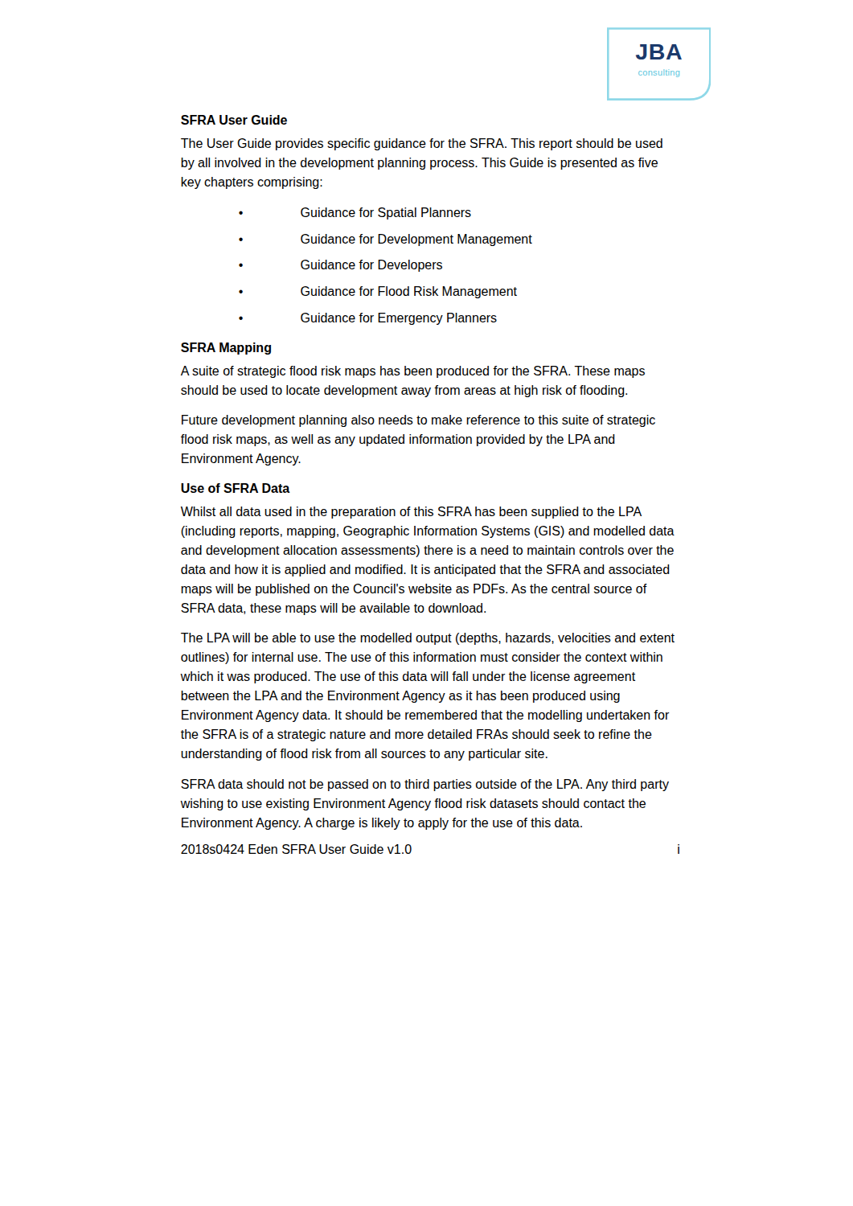JBA consulting
SFRA User Guide
The User Guide provides specific guidance for the SFRA. This report should be used by all involved in the development planning process. This Guide is presented as five key chapters comprising:
Guidance for Spatial Planners
Guidance for Development Management
Guidance for Developers
Guidance for Flood Risk Management
Guidance for Emergency Planners
SFRA Mapping
A suite of strategic flood risk maps has been produced for the SFRA. These maps should be used to locate development away from areas at high risk of flooding.
Future development planning also needs to make reference to this suite of strategic flood risk maps, as well as any updated information provided by the LPA and Environment Agency.
Use of SFRA Data
Whilst all data used in the preparation of this SFRA has been supplied to the LPA (including reports, mapping, Geographic Information Systems (GIS) and modelled data and development allocation assessments) there is a need to maintain controls over the data and how it is applied and modified. It is anticipated that the SFRA and associated maps will be published on the Council's website as PDFs. As the central source of SFRA data, these maps will be available to download.
The LPA will be able to use the modelled output (depths, hazards, velocities and extent outlines) for internal use. The use of this information must consider the context within which it was produced. The use of this data will fall under the license agreement between the LPA and the Environment Agency as it has been produced using Environment Agency data. It should be remembered that the modelling undertaken for the SFRA is of a strategic nature and more detailed FRAs should seek to refine the understanding of flood risk from all sources to any particular site.
SFRA data should not be passed on to third parties outside of the LPA. Any third party wishing to use existing Environment Agency flood risk datasets should contact the Environment Agency. A charge is likely to apply for the use of this data.
2018s0424 Eden SFRA User Guide v1.0 i